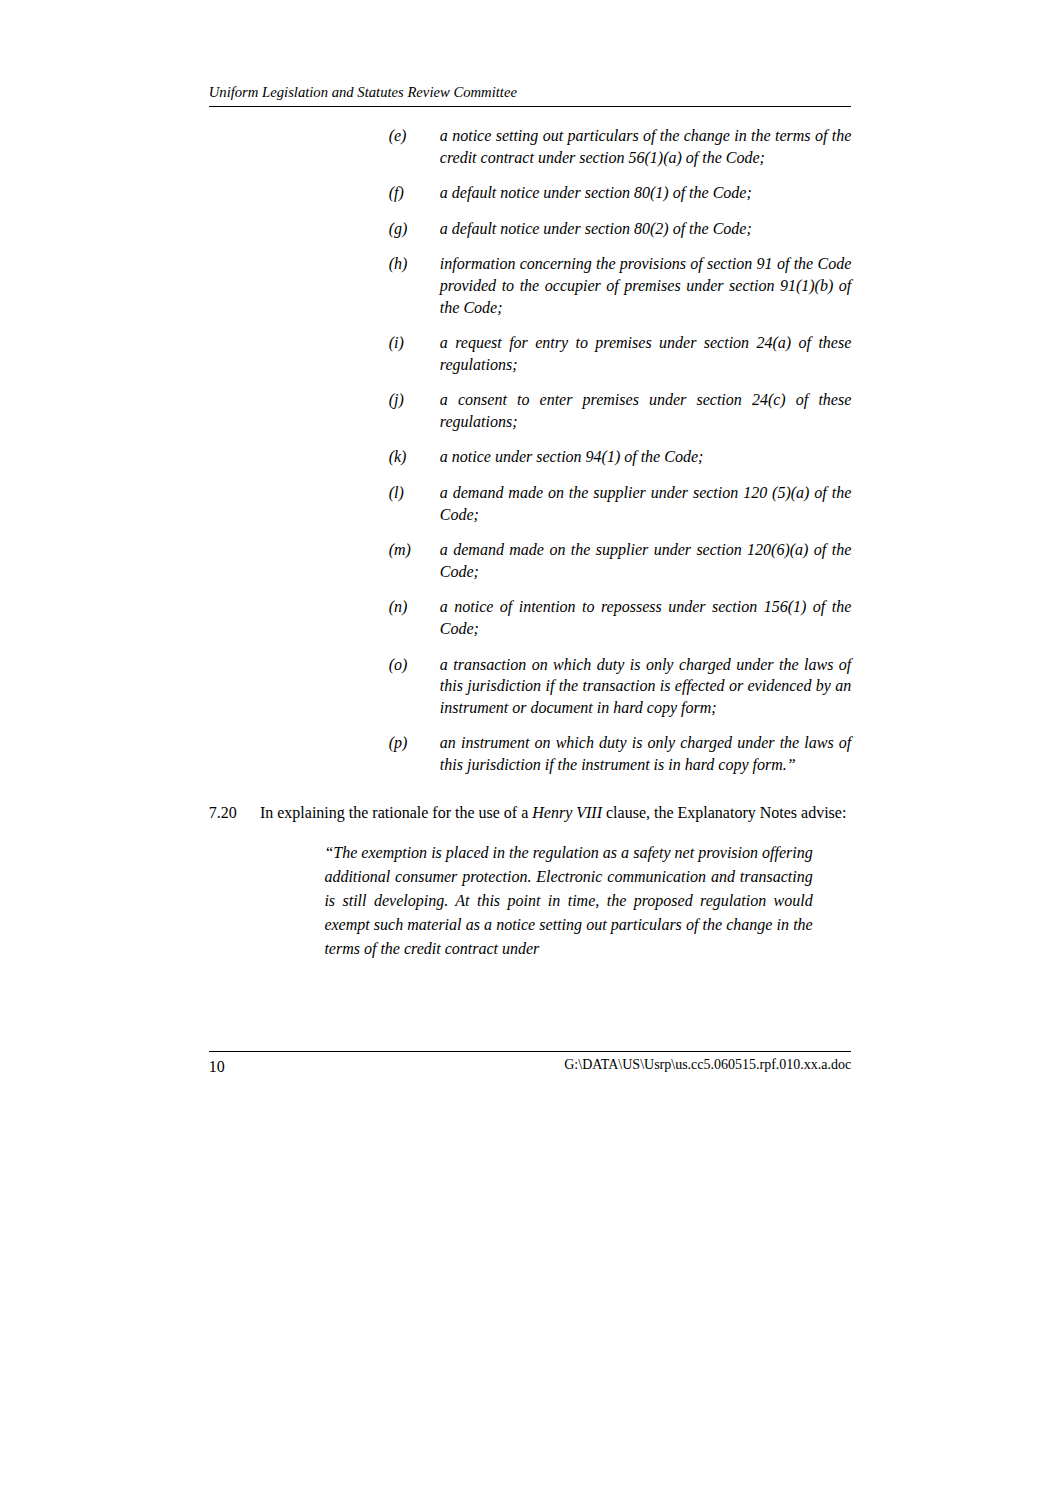Uniform Legislation and Statutes Review Committee
(e)
a notice setting out particulars of the change in the terms of the credit contract under section 56(1)(a) of the Code;
(f)
a default notice under section 80(1) of the Code;
(g)
a default notice under section 80(2) of the Code;
(h)
information concerning the provisions of section 91 of the Code provided to the occupier of premises under section 91(1)(b) of the Code;
(i)
a request for entry to premises under section 24(a) of these regulations;
(j)
a consent to enter premises under section 24(c) of these regulations;
(k)
a notice under section 94(1) of the Code;
(l)
a demand made on the supplier under section 120 (5)(a) of the Code;
(m)
a demand made on the supplier under section 120(6)(a) of the Code;
(n)
a notice of intention to repossess under section 156(1) of the Code;
(o)
a transaction on which duty is only charged under the laws of this jurisdiction if the transaction is effected or evidenced by an instrument or document in hard copy form;
(p)
an instrument on which duty is only charged under the laws of this jurisdiction if the instrument is in hard copy form.”
7.20
In explaining the rationale for the use of a Henry VIII clause, the Explanatory Notes advise:
“The exemption is placed in the regulation as a safety net provision offering additional consumer protection. Electronic communication and transacting is still developing. At this point in time, the proposed regulation would exempt such material as a notice setting out particulars of the change in the terms of the credit contract under
10
G:\DATA\US\Usrp\us.cc5.060515.rpf.010.xx.a.doc